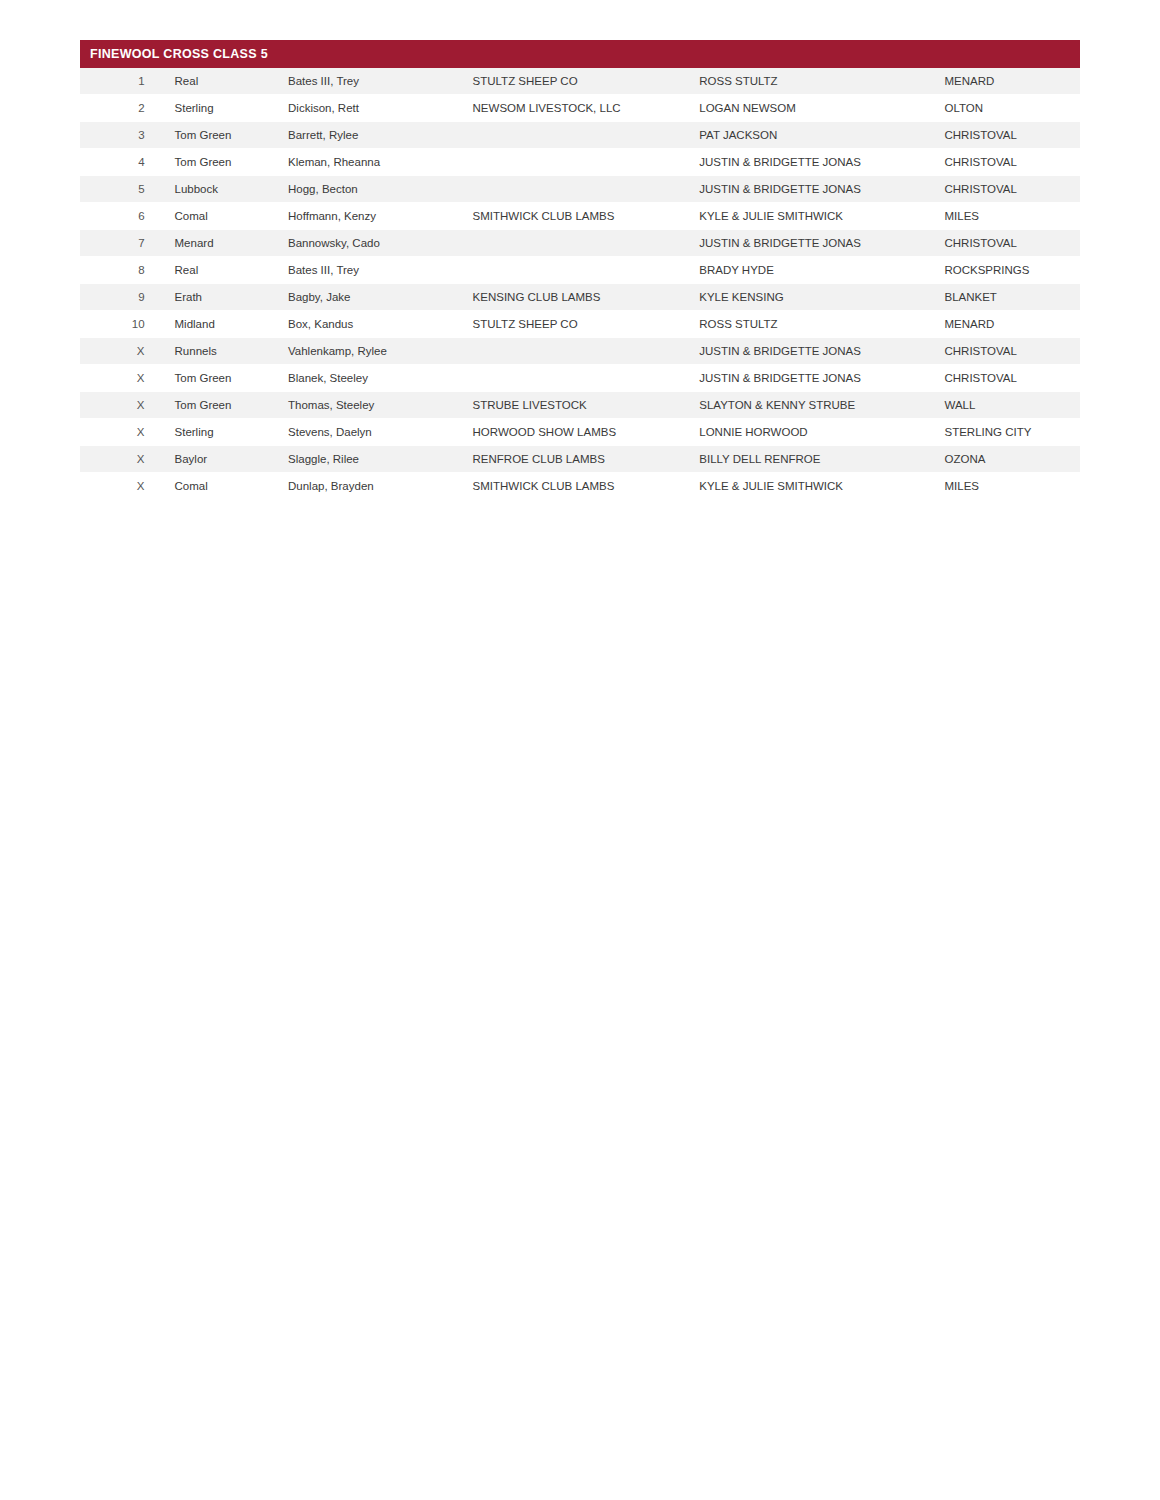FINEWOOL CROSS CLASS 5
| 1 | Real | Bates III, Trey | STULTZ SHEEP CO | ROSS STULTZ | MENARD |
| 2 | Sterling | Dickison, Rett | NEWSOM LIVESTOCK, LLC | LOGAN NEWSOM | OLTON |
| 3 | Tom Green | Barrett, Rylee | | PAT JACKSON | CHRISTOVAL |
| 4 | Tom Green | Kleman, Rheanna | | JUSTIN & BRIDGETTE JONAS | CHRISTOVAL |
| 5 | Lubbock | Hogg, Becton | | JUSTIN & BRIDGETTE JONAS | CHRISTOVAL |
| 6 | Comal | Hoffmann, Kenzy | SMITHWICK CLUB LAMBS | KYLE & JULIE SMITHWICK | MILES |
| 7 | Menard | Bannowsky, Cado | | JUSTIN & BRIDGETTE JONAS | CHRISTOVAL |
| 8 | Real | Bates III, Trey | | BRADY HYDE | ROCKSPRINGS |
| 9 | Erath | Bagby, Jake | KENSING CLUB LAMBS | KYLE KENSING | BLANKET |
| 10 | Midland | Box, Kandus | STULTZ SHEEP CO | ROSS STULTZ | MENARD |
| X | Runnels | Vahlenkamp, Rylee | | JUSTIN & BRIDGETTE JONAS | CHRISTOVAL |
| X | Tom Green | Blanek, Steeley | | JUSTIN & BRIDGETTE JONAS | CHRISTOVAL |
| X | Tom Green | Thomas, Steeley | STRUBE LIVESTOCK | SLAYTON & KENNY STRUBE | WALL |
| X | Sterling | Stevens, Daelyn | HORWOOD SHOW LAMBS | LONNIE HORWOOD | STERLING CITY |
| X | Baylor | Slaggle, Rilee | RENFROE CLUB LAMBS | BILLY DELL RENFROE | OZONA |
| X | Comal | Dunlap, Brayden | SMITHWICK CLUB LAMBS | KYLE & JULIE SMITHWICK | MILES |